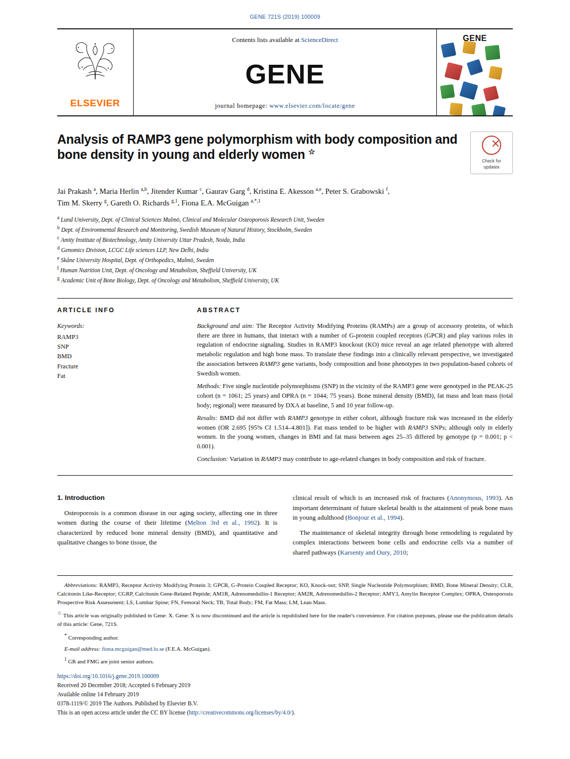GENE 721S (2019) 100009
ELSEVIER
Contents lists available at ScienceDirect
GENE
journal homepage: www.elsevier.com/locate/gene
GENE
Analysis of RAMP3 gene polymorphism with body composition and bone density in young and elderly women ☆
Check for
updates
Jai Prakash a, Maria Herlin a,b, Jitender Kumar c, Gaurav Garg d, Kristina E. Akesson a,e, Peter S. Grabowski f,
Tim M. Skerry g, Gareth O. Richards g,1, Fiona E.A. McGuigan a,*,1
a Lund University, Dept. of Clinical Sciences Malmö, Clinical and Molecular Osteoporosis Research Unit, Sweden
b Dept. of Environmental Research and Monitoring, Swedish Museum of Natural History, Stockholm, Sweden
c Amity Institute of Biotechnology, Amity University Uttar Pradesh, Noida, India
d Genomics Division, LCGC Life sciences LLP, New Delhi, India
e Skåne University Hospital, Dept. of Orthopedics, Malmö, Sweden
f Human Nutrition Unit, Dept. of Oncology and Metabolism, Sheffield University, UK
g Academic Unit of Bone Biology, Dept. of Oncology and Metabolism, Sheffield University, UK
Article info
Keywords:
RAMP3
SNP
BMD
Fracture
Fat
Abstract
Background and aim: The Receptor Activity Modifying Proteins (RAMPs) are a group of accessory proteins, of which there are three in humans, that interact with a number of G-protein coupled receptors (GPCR) and play various roles in regulation of endocrine signaling. Studies in RAMP3 knockout (KO) mice reveal an age related phenotype with altered metabolic regulation and high bone mass. To translate these findings into a clinically relevant perspective, we investigated the association between RAMP3 gene variants, body composition and bone phenotypes in two population-based cohorts of Swedish women.
Methods: Five single nucleotide polymorphisms (SNP) in the vicinity of the RAMP3 gene were genotyped in the PEAK-25 cohort (n = 1061; 25 years) and OPRA (n = 1044; 75 years). Bone mineral density (BMD), fat mass and lean mass (total body; regional) were measured by DXA at baseline, 5 and 10 year follow-up.
Results: BMD did not differ with RAMP3 genotype in either cohort, although fracture risk was increased in the elderly women (OR 2.695 [95% CI 1.514–4.801]). Fat mass tended to be higher with RAMP3 SNPs; although only in elderly women. In the young women, changes in BMI and fat mass between ages 25–35 differed by genotype (p = 0.001; p < 0.001).
Conclusion: Variation in RAMP3 may contribute to age-related changes in body composition and risk of fracture.
1. Introduction
Osteoporosis is a common disease in our aging society, affecting one in three women during the course of their lifetime (Melton 3rd et al., 1992). It is characterized by reduced bone mineral density (BMD), and quantitative and qualitative changes to bone tissue, the
clinical result of which is an increased risk of fractures (Anonymous, 1993). An important determinant of future skeletal health is the attainment of peak bone mass in young adulthood (Bonjour et al., 1994).
The maintenance of skeletal integrity through bone remodeling is regulated by complex interactions between bone cells and endocrine cells via a number of shared pathways (Karsenty and Oury, 2010;
Abbreviations: RAMP3, Receptor Activity Modifying Protein 3; GPCR, G-Protein Coupled Receptor; KO, Knock-out; SNP, Single Nucleotide Polymorphism; BMD, Bone Mineral Density; CLR, Calcitonin Like-Receptor; CGRP, Calcitonin Gene-Related Peptide; AM1R, Adrenomedullin-1 Receptor; AM2R, Adrenomedullin-2 Receptor; AMY3, Amylin Receptor Complex; OPRA, Osteoporosis Prospective Risk Assessment; LS, Lumbar Spine; FN, Femoral Neck; TB, Total Body; FM, Fat Mass; LM, Lean Mass.
☆ This article was originally published in Gene: X. Gene: X is now discontinued and the article is republished here for the reader's convenience. For citation purposes, please use the publication details of this article: Gene, 721S.
* Corresponding author.
E-mail address: fiona.mcguigan@med.lu.se (F.E.A. McGuigan).
1 GR and FMG are joint senior authors.
https://doi.org/10.1016/j.gene.2019.100009
Received 20 December 2018; Accepted 6 February 2019
Available online 14 February 2019
0378-1119/© 2019 The Authors. Published by Elsevier B.V.
This is an open access article under the CC BY license (http://creativecommons.org/licenses/by/4.0/).